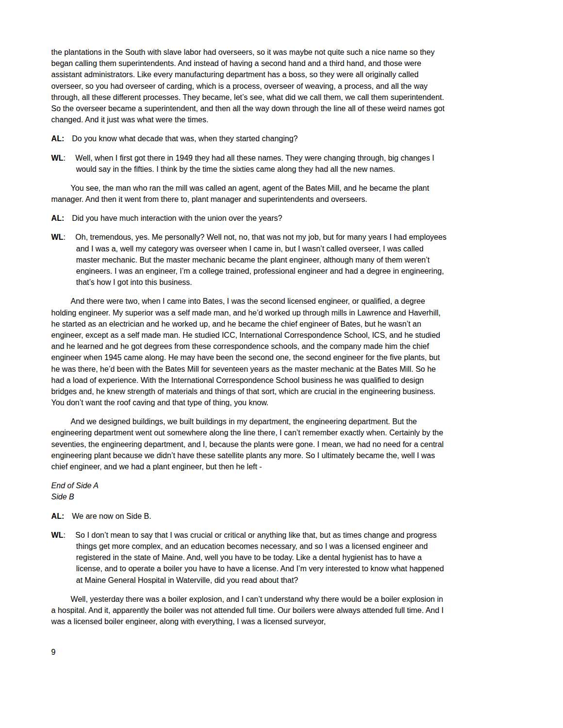the plantations in the South with slave labor had overseers, so it was maybe not quite such a nice name so they began calling them superintendents. And instead of having a second hand and a third hand, and those were assistant administrators. Like every manufacturing department has a boss, so they were all originally called overseer, so you had overseer of carding, which is a process, overseer of weaving, a process, and all the way through, all these different processes. They became, let’s see, what did we call them, we call them superintendent. So the overseer became a superintendent, and then all the way down through the line all of these weird names got changed. And it just was what were the times.
AL: Do you know what decade that was, when they started changing?
WL:  Well, when I first got there in 1949 they had all these names. They were changing through, big changes I would say in the fifties. I think by the time the sixties came along they had all the new names.
You see, the man who ran the mill was called an agent, agent of the Bates Mill, and he became the plant manager. And then it went from there to, plant manager and superintendents and overseers.
AL: Did you have much interaction with the union over the years?
WL:  Oh, tremendous, yes. Me personally? Well not, no, that was not my job, but for many years I had employees and I was a, well my category was overseer when I came in, but I wasn’t called overseer, I was called master mechanic. But the master mechanic became the plant engineer, although many of them weren’t engineers. I was an engineer, I’m a college trained, professional engineer and had a degree in engineering, that’s how I got into this business.
And there were two, when I came into Bates, I was the second licensed engineer, or qualified, a degree holding engineer. My superior was a self made man, and he’d worked up through mills in Lawrence and Haverhill, he started as an electrician and he worked up, and he became the chief engineer of Bates, but he wasn’t an engineer, except as a self made man. He studied ICC, International Correspondence School, ICS, and he studied and he learned and he got degrees from these correspondence schools, and the company made him the chief engineer when 1945 came along. He may have been the second one, the second engineer for the five plants, but he was there, he’d been with the Bates Mill for seventeen years as the master mechanic at the Bates Mill. So he had a load of experience. With the International Correspondence School business he was qualified to design bridges and, he knew strength of materials and things of that sort, which are crucial in the engineering business. You don’t want the roof caving and that type of thing, you know.
And we designed buildings, we built buildings in my department, the engineering department. But the engineering department went out somewhere along the line there, I can’t remember exactly when. Certainly by the seventies, the engineering department, and I, because the plants were gone. I mean, we had no need for a central engineering plant because we didn’t have these satellite plants any more. So I ultimately became the, well I was chief engineer, and we had a plant engineer, but then he left -
End of Side A
Side B
AL: We are now on Side B.
WL:  So I don’t mean to say that I was crucial or critical or anything like that, but as times change and progress things get more complex, and an education becomes necessary, and so I was a licensed engineer and registered in the state of Maine. And, well you have to be today. Like a dental hygienist has to have a license, and to operate a boiler you have to have a license. And I’m very interested to know what happened at Maine General Hospital in Waterville, did you read about that?
Well, yesterday there was a boiler explosion, and I can’t understand why there would be a boiler explosion in a hospital. And it, apparently the boiler was not attended full time. Our boilers were always attended full time. And I was a licensed boiler engineer, along with everything, I was a licensed surveyor,
9